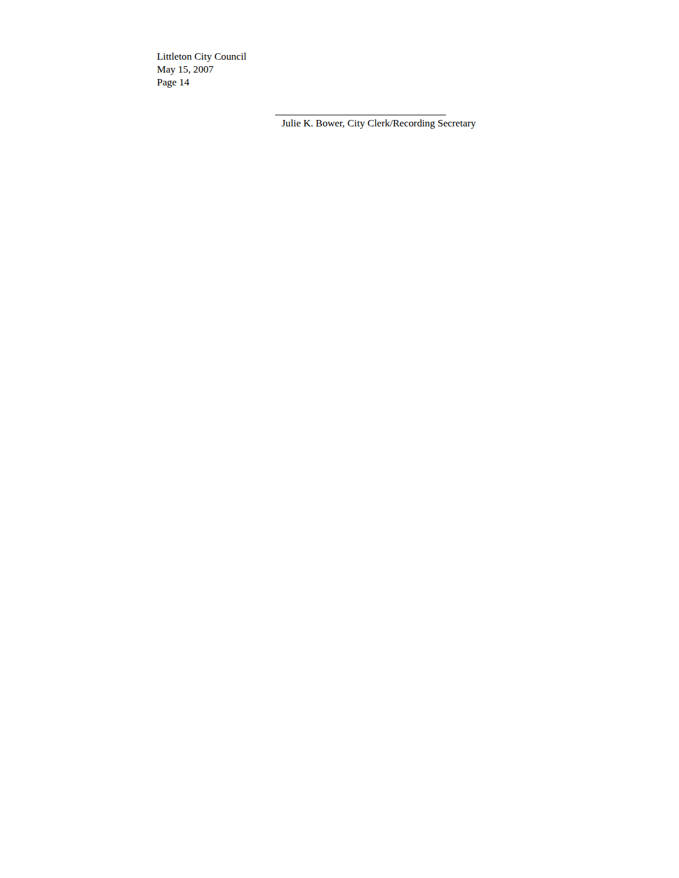Littleton City Council
May 15, 2007
Page 14
Julie K. Bower, City Clerk/Recording Secretary